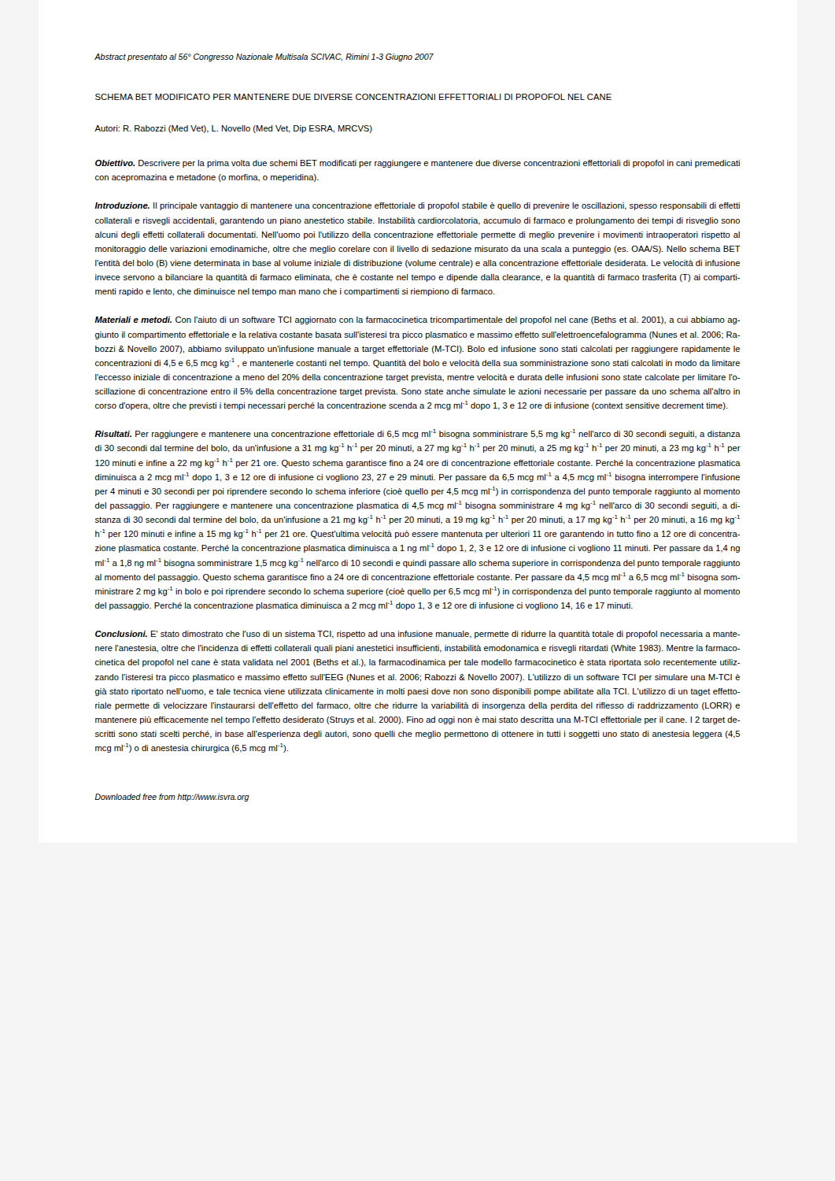Abstract presentato al 56° Congresso Nazionale Multisala SCIVAC, Rimini 1-3 Giugno 2007
Schema BET modificato per mantenere due diverse concentrazioni effettoriali di propofol nel cane
Autori: R. Rabozzi (Med Vet), L. Novello (Med Vet, Dip ESRA, MRCVS)
Obiettivo. Descrivere per la prima volta due schemi BET modificati per raggiungere e mantenere due diverse concentrazioni effettoriali di propofol in cani premedicati con acepromazina e metadone (o morfina, o meperidina).
Introduzione. Il principale vantaggio di mantenere una concentrazione effettoriale di propofol stabile è quello di prevenire le oscillazioni, spesso responsabili di effetti collaterali e risvegli accidentali, garantendo un piano anestetico stabile. Instabilità cardiorcolatoria, accumulo di farmaco e prolungamento dei tempi di risveglio sono alcuni degli effetti collaterali documentati. Nell'uomo poi l'utilizzo della concentrazione effettoriale permette di meglio prevenire i movimenti intraoperatori rispetto al monitoraggio delle variazioni emodinamiche, oltre che meglio corelare con il livello di sedazione misurato da una scala a punteggio (es. OAA/S). Nello schema BET l'entità del bolo (B) viene determinata in base al volume iniziale di distribuzione (volume centrale) e alla concentrazione effettoriale desiderata. Le velocità di infusione invece servono a bilanciare la quantità di farmaco eliminata, che è costante nel tempo e dipende dalla clearance, e la quantità di farmaco trasferita (T) ai compartimenti rapido e lento, che diminuisce nel tempo man mano che i compartimenti si riempiono di farmaco.
Materiali e metodi. Con l'aiuto di un software TCI aggiornato con la farmacocinetica tricompartimentale del propofol nel cane (Beths et al. 2001), a cui abbiamo aggiunto il compartimento effettoriale e la relativa costante basata sull'isteresi tra picco plasmatico e massimo effetto sull'elettroencefalogramma (Nunes et al. 2006; Rabozzi & Novello 2007), abbiamo sviluppato un'infusione manuale a target effettoriale (M-TCI). Bolo ed infusione sono stati calcolati per raggiungere rapidamente le concentrazioni di 4,5 e 6,5 mcg kg-1 , e mantenerle costanti nel tempo. Quantità del bolo e velocità della sua somministrazione sono stati calcolati in modo da limitare l'eccesso iniziale di concentrazione a meno del 20% della concentrazione target prevista, mentre velocità e durata delle infusioni sono state calcolate per limitare l'oscillazione di concentrazione entro il 5% della concentrazione target prevista. Sono state anche simulate le azioni necessarie per passare da uno schema all'altro in corso d'opera, oltre che previsti i tempi necessari perché la concentrazione scenda a 2 mcg ml-1 dopo 1, 3 e 12 ore di infusione (context sensitive decrement time).
Risultati. Per raggiungere e mantenere una concentrazione effettoriale di 6,5 mcg ml-1 bisogna somministrare 5,5 mg kg-1 nell'arco di 30 secondi seguiti, a distanza di 30 secondi dal termine del bolo, da un'infusione a 31 mg kg-1 h-1 per 20 minuti, a 27 mg kg-1 h-1 per 20 minuti, a 25 mg kg-1 h-1 per 20 minuti, a 23 mg kg-1 h-1 per 120 minuti e infine a 22 mg kg-1 h-1 per 21 ore. Questo schema garantisce fino a 24 ore di concentrazione effettoriale costante. Perché la concentrazione plasmatica diminuisca a 2 mcg ml-1 dopo 1, 3 e 12 ore di infusione ci vogliono 23, 27 e 29 minuti. Per passare da 6,5 mcg ml-1 a 4,5 mcg ml-1 bisogna interrompere l'infusione per 4 minuti e 30 secondi per poi riprendere secondo lo schema inferiore (cioè quello per 4,5 mcg ml-1) in corrispondenza del punto temporale raggiunto al momento del passaggio. Per raggiungere e mantenere una concentrazione plasmatica di 4,5 mcg ml-1 bisogna somministrare 4 mg kg-1 nell'arco di 30 secondi seguiti, a distanza di 30 secondi dal termine del bolo, da un'infusione a 21 mg kg-1 h-1 per 20 minuti, a 19 mg kg-1 h-1 per 20 minuti, a 17 mg kg-1 h-1 per 20 minuti, a 16 mg kg-1 h-1 per 120 minuti e infine a 15 mg kg-1 h-1 per 21 ore. Quest'ultima velocità può essere mantenuta per ulteriori 11 ore garantendo in tutto fino a 12 ore di concentrazione plasmatica costante. Perché la concentrazione plasmatica diminuisca a 1 ng ml-1 dopo 1, 2, 3 e 12 ore di infusione ci vogliono 11 minuti. Per passare da 1,4 ng ml-1 a 1,8 ng ml-1 bisogna somministrare 1,5 mcg kg-1 nell'arco di 10 secondi e quindi passare allo schema superiore in corrispondenza del punto temporale raggiunto al momento del passaggio. Questo schema garantisce fino a 24 ore di concentrazione effettoriale costante. Per passare da 4,5 mcg ml-1 a 6,5 mcg ml-1 bisogna somministrare 2 mg kg-1 in bolo e poi riprendere secondo lo schema superiore (cioè quello per 6,5 mcg ml-1) in corrispondenza del punto temporale raggiunto al momento del passaggio. Perché la concentrazione plasmatica diminuisca a 2 mcg ml-1 dopo 1, 3 e 12 ore di infusione ci vogliono 14, 16 e 17 minuti.
Conclusioni. E' stato dimostrato che l'uso di un sistema TCI, rispetto ad una infusione manuale, permette di ridurre la quantità totale di propofol necessaria a mantenere l'anestesia, oltre che l'incidenza di effetti collaterali quali piani anestetici insufficienti, instabilità emodonamica e risvegli ritardati (White 1983). Mentre la farmacocinetica del propofol nel cane è stata validata nel 2001 (Beths et al.), la farmacodinamica per tale modello farmacocinetico è stata riportata solo recentemente utilizzando l'isteresi tra picco plasmatico e massimo effetto sull'EEG (Nunes et al. 2006; Rabozzi & Novello 2007). L'utilizzo di un software TCI per simulare una M-TCI è già stato riportato nell'uomo, e tale tecnica viene utilizzata clinicamente in molti paesi dove non sono disponibili pompe abilitate alla TCI. L'utilizzo di un taget effettoriale permette di velocizzare l'instaurarsi dell'effetto del farmaco, oltre che ridurre la variabilità di insorgenza della perdita del riflesso di raddrizzamento (LORR) e mantenere più efficacemente nel tempo l'effetto desiderato (Struys et al. 2000). Fino ad oggi non è mai stato descritta una M-TCI effettoriale per il cane. I 2 target descritti sono stati scelti perché, in base all'esperienza degli autori, sono quelli che meglio permettono di ottenere in tutti i soggetti uno stato di anestesia leggera (4,5 mcg ml-1) o di anestesia chirurgica (6,5 mcg ml-1).
Downloaded free from http://www.isvra.org